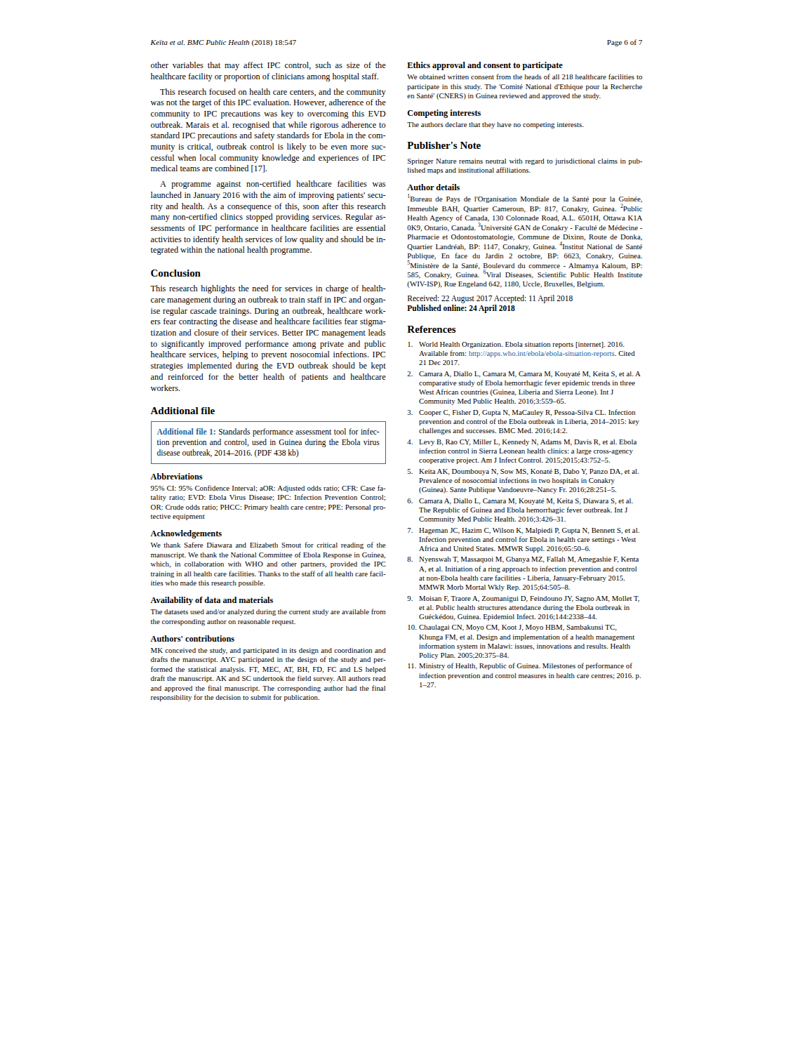Keïta et al. BMC Public Health (2018) 18:547
Page 6 of 7
other variables that may affect IPC control, such as size of the healthcare facility or proportion of clinicians among hospital staff.
This research focused on health care centers, and the community was not the target of this IPC evaluation. However, adherence of the community to IPC precautions was key to overcoming this EVD outbreak. Marais et al. recognised that while rigorous adherence to standard IPC precautions and safety standards for Ebola in the community is critical, outbreak control is likely to be even more successful when local community knowledge and experiences of IPC medical teams are combined [17].
A programme against non-certified healthcare facilities was launched in January 2016 with the aim of improving patients' security and health. As a consequence of this, soon after this research many non-certified clinics stopped providing services. Regular assessments of IPC performance in healthcare facilities are essential activities to identify health services of low quality and should be integrated within the national health programme.
Conclusion
This research highlights the need for services in charge of healthcare management during an outbreak to train staff in IPC and organise regular cascade trainings. During an outbreak, healthcare workers fear contracting the disease and healthcare facilities fear stigmatization and closure of their services. Better IPC management leads to significantly improved performance among private and public healthcare services, helping to prevent nosocomial infections. IPC strategies implemented during the EVD outbreak should be kept and reinforced for the better health of patients and healthcare workers.
Additional file
Additional file 1: Standards performance assessment tool for infection prevention and control, used in Guinea during the Ebola virus disease outbreak, 2014–2016. (PDF 438 kb)
Abbreviations
95% CI: 95% Confidence Interval; aOR: Adjusted odds ratio; CFR: Case fatality ratio; EVD: Ebola Virus Disease; IPC: Infection Prevention Control; OR: Crude odds ratio; PHCC: Primary health care centre; PPE: Personal protective equipment
Acknowledgements
We thank Safere Diawara and Elizabeth Smout for critical reading of the manuscript. We thank the National Committee of Ebola Response in Guinea, which, in collaboration with WHO and other partners, provided the IPC training in all health care facilities. Thanks to the staff of all health care facilities who made this research possible.
Availability of data and materials
The datasets used and/or analyzed during the current study are available from the corresponding author on reasonable request.
Authors' contributions
MK conceived the study, and participated in its design and coordination and drafts the manuscript. AYC participated in the design of the study and performed the statistical analysis. FT, MEC, AT, BH, FD, FC and LS helped draft the manuscript. AK and SC undertook the field survey. All authors read and approved the final manuscript. The corresponding author had the final responsibility for the decision to submit for publication.
Ethics approval and consent to participate
We obtained written consent from the heads of all 218 healthcare facilities to participate in this study. The 'Comité National d'Ethique pour la Recherche en Santé' (CNERS) in Guinea reviewed and approved the study.
Competing interests
The authors declare that they have no competing interests.
Publisher's Note
Springer Nature remains neutral with regard to jurisdictional claims in published maps and institutional affiliations.
Author details
1Bureau de Pays de l'Organisation Mondiale de la Santé pour la Guinée, Immeuble BAH, Quartier Cameroun, BP: 817, Conakry, Guinea. 2Public Health Agency of Canada, 130 Colonnade Road, A.L. 6501H, Ottawa K1A 0K9, Ontario, Canada. 3Université GAN de Conakry - Faculté de Médecine - Pharmacie et Odontostomatologie, Commune de Dixinn, Route de Donka, Quartier Landréah, BP: 1147, Conakry, Guinea. 4Institut National de Santé Publique, En face du Jardin 2 octobre, BP: 6623, Conakry, Guinea. 5Ministère de la Santé, Boulevard du commerce - Almamya Kaloum, BP: 585, Conakry, Guinea. 6Viral Diseases, Scientific Public Health Institute (WIV-ISP), Rue Engeland 642, 1180, Uccle, Bruxelles, Belgium.
Received: 22 August 2017 Accepted: 11 April 2018
Published online: 24 April 2018
References
World Health Organization. Ebola situation reports [internet]. 2016. Available from: http://apps.who.int/ebola/ebola-situation-reports. Cited 21 Dec 2017.
Camara A, Diallo L, Camara M, Camara M, Kouyaté M, Keita S, et al. A comparative study of Ebola hemorrhagic fever epidemic trends in three West African countries (Guinea, Liberia and Sierra Leone). Int J Community Med Public Health. 2016;3:559–65.
Cooper C, Fisher D, Gupta N, MaCauley R, Pessoa-Silva CL. Infection prevention and control of the Ebola outbreak in Liberia, 2014–2015: key challenges and successes. BMC Med. 2016;14:2.
Levy B, Rao CY, Miller L, Kennedy N, Adams M, Davis R, et al. Ebola infection control in Sierra Leonean health clinics: a large cross-agency cooperative project. Am J Infect Control. 2015;2015;43:752–5.
Keita AK, Doumbouya N, Sow MS, Konaté B, Dabo Y, Panzo DA, et al. Prevalence of nosocomial infections in two hospitals in Conakry (Guinea). Sante Publique Vandoeuvre–Nancy Fr. 2016;28:251–5.
Camara A, Diallo L, Camara M, Kouyaté M, Keita S, Diawara S, et al. The Republic of Guinea and Ebola hemorrhagic fever outbreak. Int J Community Med Public Health. 2016;3:426–31.
Hageman JC, Hazim C, Wilson K, Malpiedi P, Gupta N, Bennett S, et al. Infection prevention and control for Ebola in health care settings - West Africa and United States. MMWR Suppl. 2016;65:50–6.
Nyenswah T, Massaquoi M, Gbanya MZ, Fallah M, Amegashie F, Kenta A, et al. Initiation of a ring approach to infection prevention and control at non-Ebola health care facilities - Liberia, January-February 2015. MMWR Morb Mortal Wkly Rep. 2015;64:505–8.
Moisan F, Traore A, Zoumanigui D, Feindouno JY, Sagno AM, Mollet T, et al. Public health structures attendance during the Ebola outbreak in Guéckédou, Guinea. Epidemiol Infect. 2016;144:2338–44.
Chaulagai CN, Moyo CM, Koot J, Moyo HBM, Sambakunsi TC, Khunga FM, et al. Design and implementation of a health management information system in Malawi: issues, innovations and results. Health Policy Plan. 2005;20:375–84.
Ministry of Health, Republic of Guinea. Milestones of performance of infection prevention and control measures in health care centres; 2016. p. 1–27.